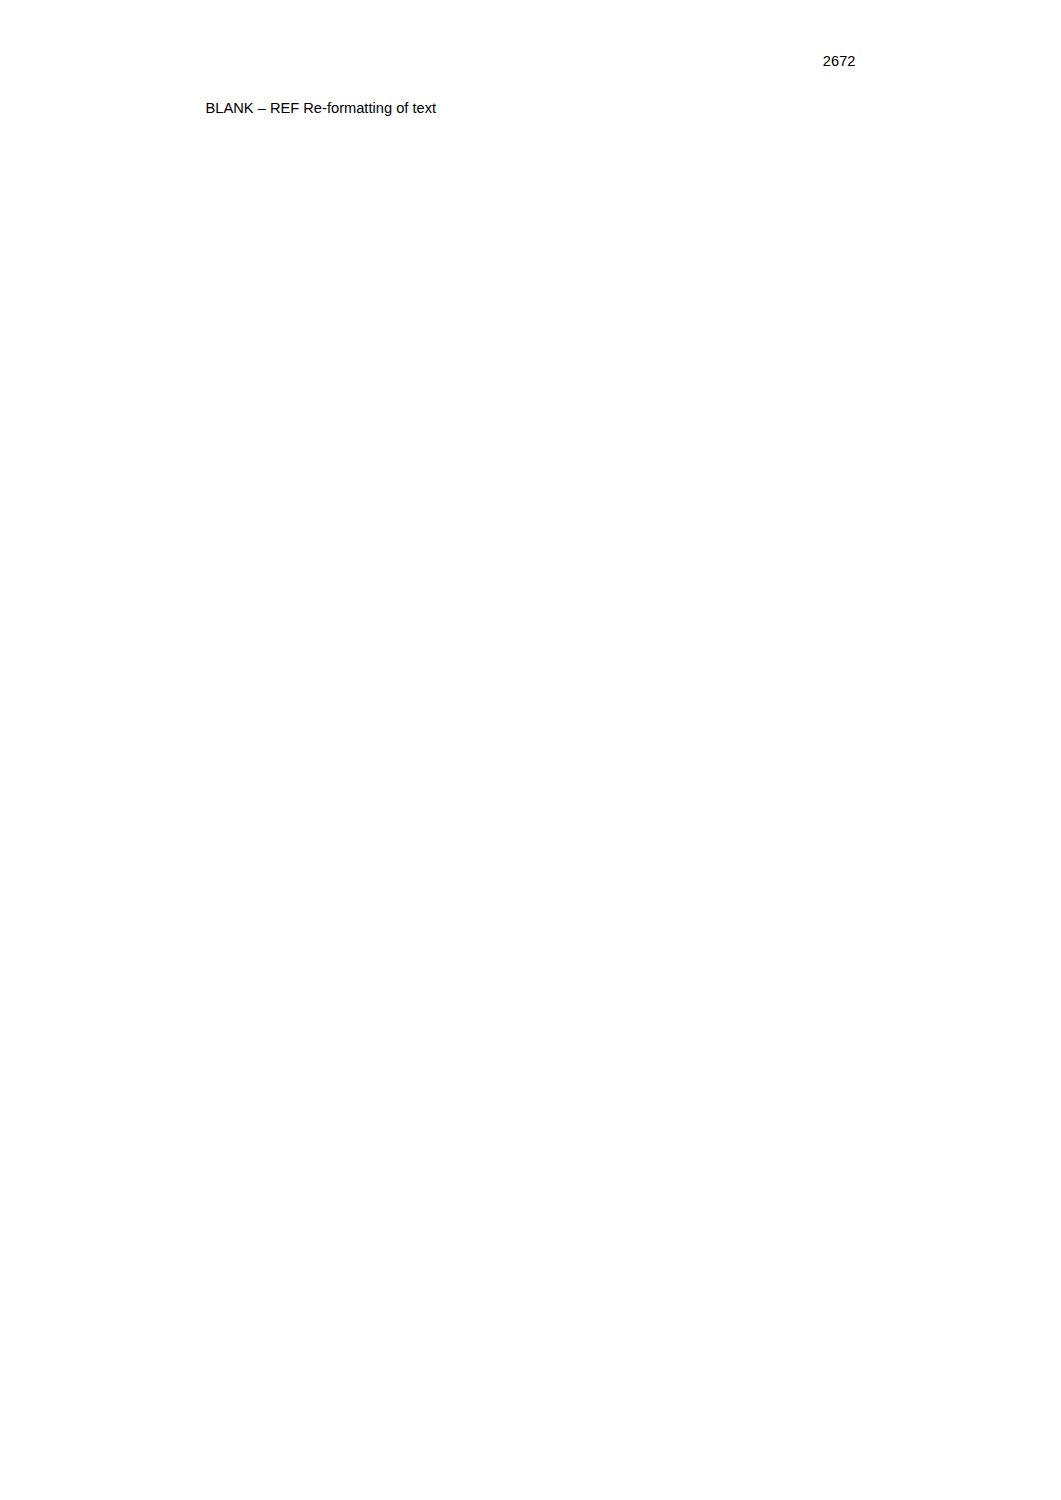2672
BLANK – REF Re-formatting of text